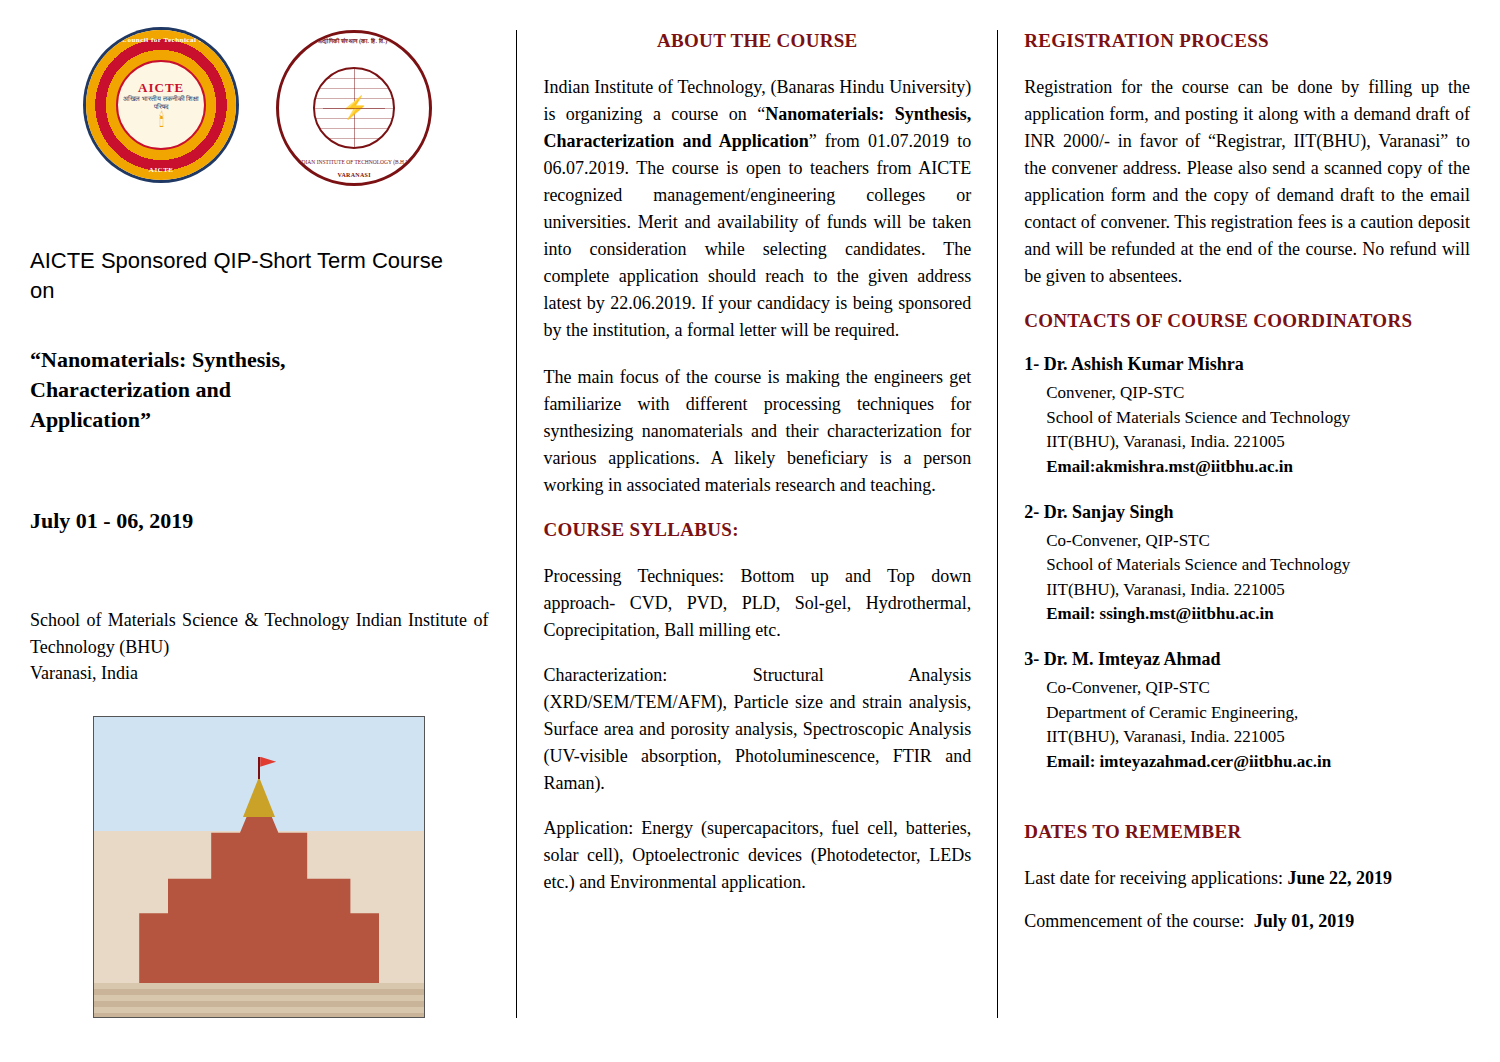All India Council for Technical Education
AICTE
अखिल भारतीय तकनीकी शिक्षा परिषद
🕯
AICTE
भारतीय प्रौद्योगिकी संस्थान (का. हि. वि.) वाराणसी
⚡
INDIAN INSTITUTE OF TECHNOLOGY (B.H.U.)
VARANASI
AICTE Sponsored QIP-Short Term Course
on
“Nanomaterials: Synthesis,
Characterization and
Application”
July 01 - 06, 2019
School of Materials Science & Technology Indian Institute of Technology (BHU)
Varanasi, India
ABOUT THE COURSE
Indian Institute of Technology, (Banaras Hindu University) is organizing a course on “Nanomaterials: Synthesis, Characterization and Application” from 01.07.2019 to 06.07.2019. The course is open to teachers from AICTE recognized management/engineering colleges or universities. Merit and availability of funds will be taken into consideration while selecting candidates. The complete application should reach to the given address latest by 22.06.2019. If your candidacy is being sponsored by the institution, a formal letter will be required.
The main focus of the course is making the engineers get familiarize with different processing techniques for synthesizing nanomaterials and their characterization for various applications. A likely beneficiary is a person working in associated materials research and teaching.
COURSE SYLLABUS:
Processing Techniques: Bottom up and Top down approach- CVD, PVD, PLD, Sol-gel, Hydrothermal, Coprecipitation, Ball milling etc.
Characterization: Structural Analysis (XRD/SEM/TEM/AFM), Particle size and strain analysis, Surface area and porosity analysis, Spectroscopic Analysis (UV-visible absorption, Photoluminescence, FTIR and Raman).
Application: Energy (supercapacitors, fuel cell, batteries, solar cell), Optoelectronic devices (Photodetector, LEDs etc.) and Environmental application.
REGISTRATION PROCESS
Registration for the course can be done by filling up the application form, and posting it along with a demand draft of INR 2000/- in favor of “Registrar, IIT(BHU), Varanasi” to the convener address. Please also send a scanned copy of the application form and the copy of demand draft to the email contact of convener. This registration fees is a caution deposit and will be refunded at the end of the course. No refund will be given to absentees.
CONTACTS OF COURSE COORDINATORS
1- Dr. Ashish Kumar Mishra
Convener, QIP-STC
School of Materials Science and Technology
IIT(BHU), Varanasi, India. 221005
Email:akmishra.mst@iitbhu.ac.in
2- Dr. Sanjay Singh
Co-Convener, QIP-STC
School of Materials Science and Technology
IIT(BHU), Varanasi, India. 221005
Email: ssingh.mst@iitbhu.ac.in
3- Dr. M. Imteyaz Ahmad
Co-Convener, QIP-STC
Department of Ceramic Engineering,
IIT(BHU), Varanasi, India. 221005
Email: imteyazahmad.cer@iitbhu.ac.in
DATES TO REMEMBER
Last date for receiving applications: June 22, 2019
Commencement of the course: July 01, 2019